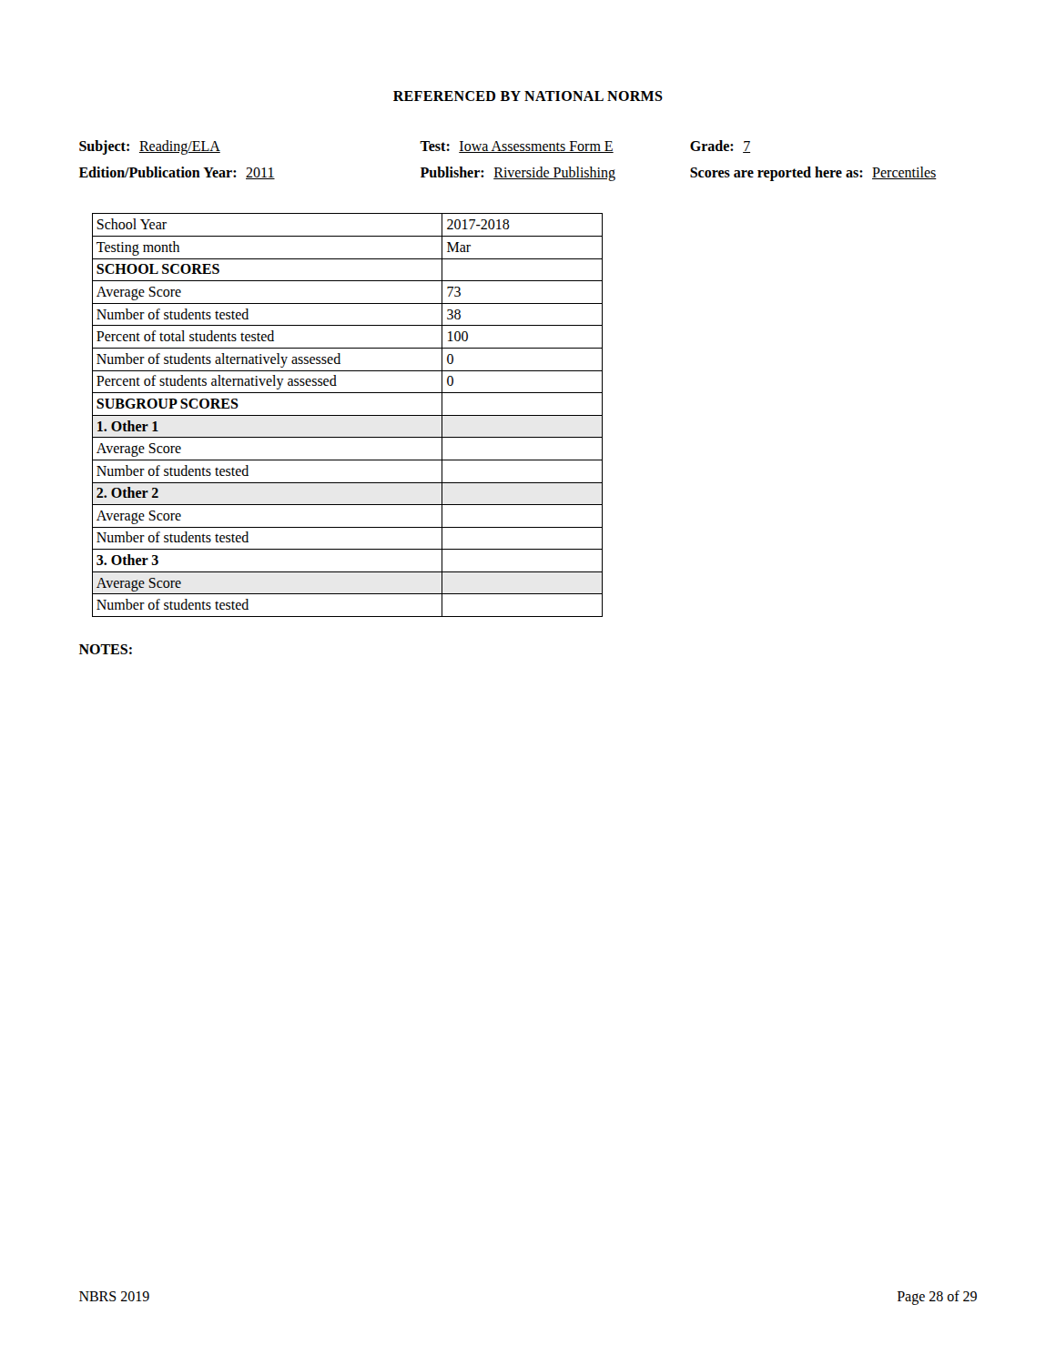REFERENCED BY NATIONAL NORMS
| Subject: Reading/ELA | Test: Iowa Assessments Form E | Grade: 7 |
| Edition/Publication Year: 2011 | Publisher: Riverside Publishing | Scores are reported here as: Percentiles |
| School Year | 2017-2018 |
| Testing month | Mar |
| SCHOOL SCORES | |
| Average Score | 73 |
| Number of students tested | 38 |
| Percent of total students tested | 100 |
| Number of students alternatively assessed | 0 |
| Percent of students alternatively assessed | 0 |
| SUBGROUP SCORES | |
| 1. Other 1 | |
| Average Score | |
| Number of students tested | |
| 2. Other 2 | |
| Average Score | |
| Number of students tested | |
| 3. Other 3 | |
| Average Score | |
| Number of students tested | |
NOTES:
NBRS 2019 Page 28 of 29